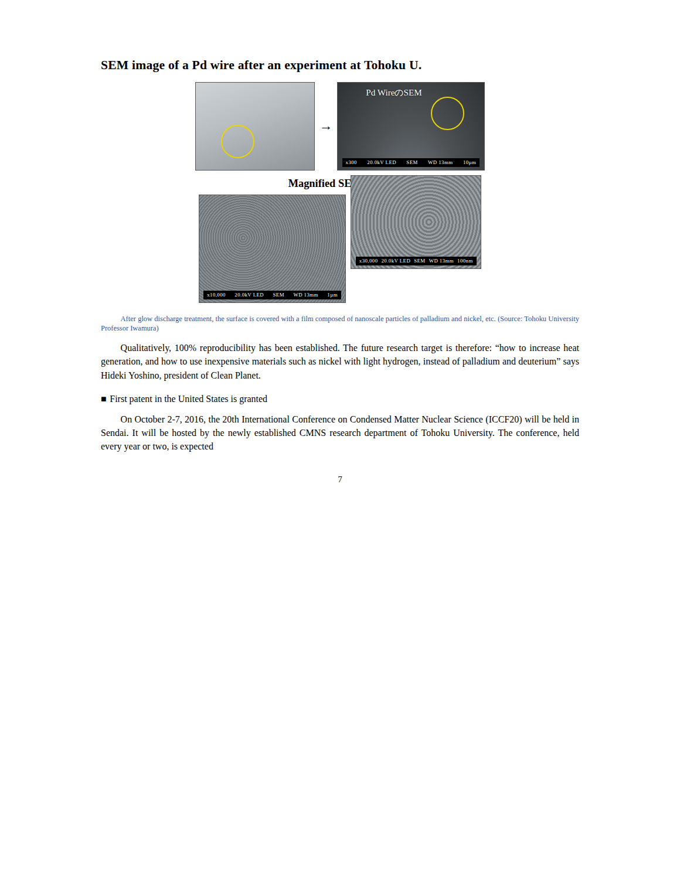SEM image of a Pd wire after an experiment at Tohoku U.
→
Pd WireのSEM
x30020.0kV LED SEM WD 13mm 10µm
Magnified SEM image
x10,00020.0kV LED SEM WD 13mm 1µm
x30,00020.0kV LED SEM WD 13mm 100nm
After glow discharge treatment, the surface is covered with a film composed of nanoscale particles of palladium and nickel, etc. (Source: Tohoku University Professor Iwamura)
Qualitatively, 100% reproducibility has been established. The future research target is therefore: “how to increase heat generation, and how to use inexpensive materials such as nickel with light hydrogen, instead of palladium and deuterium” says Hideki Yoshino, president of Clean Planet.
■First patent in the United States is granted
On October 2-7, 2016, the 20th International Conference on Condensed Matter Nuclear Science (ICCF20) will be held in Sendai. It will be hosted by the newly established CMNS research department of Tohoku University. The conference, held every year or two, is expected
7